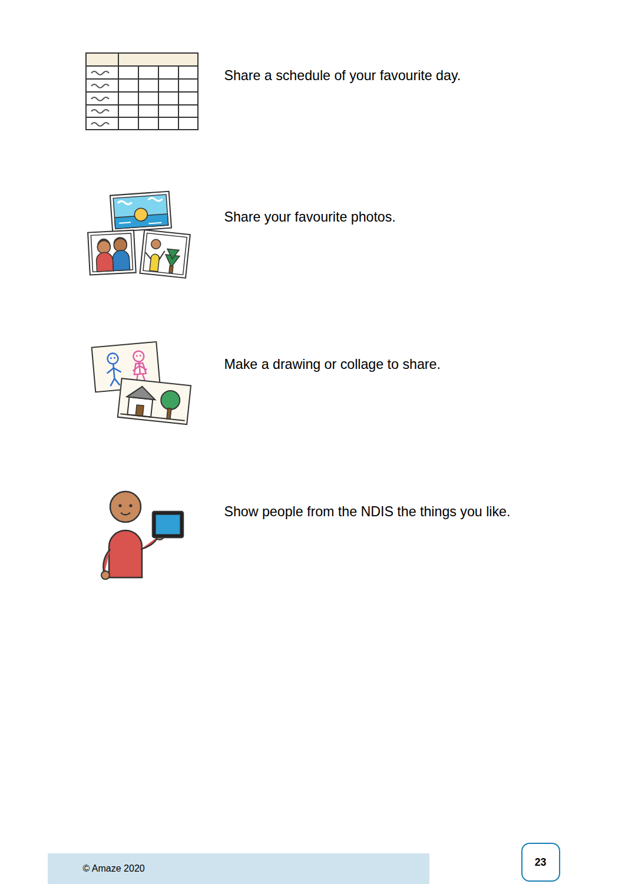Share a schedule of your favourite day.
Share your favourite photos.
Make a drawing or collage to share.
Show people from the NDIS the things you like.
© Amaze 2020
23